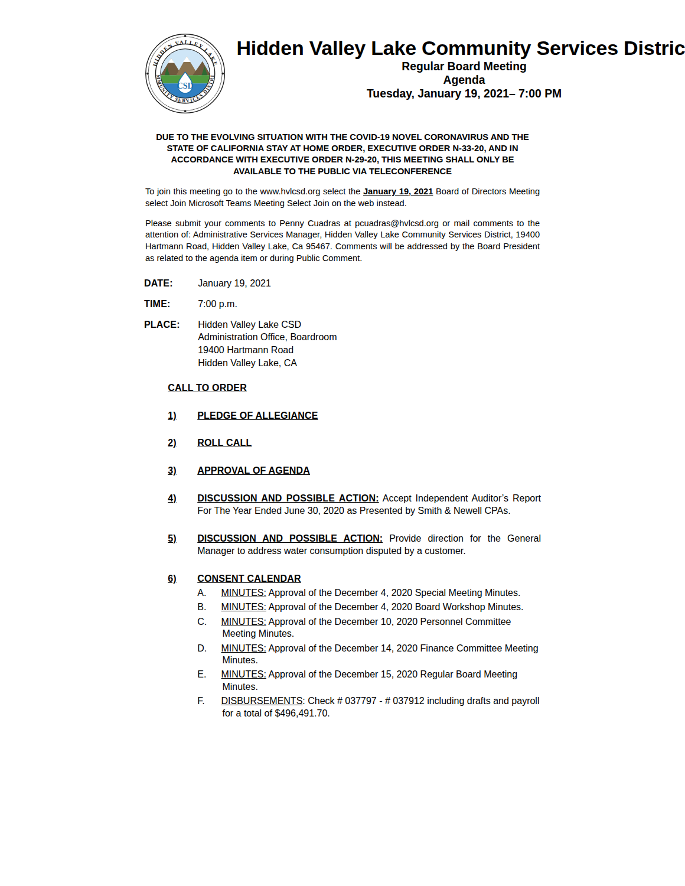HIDDEN VALLEY LAKE COMMUNITY SERVICES DISTRICT CSD
Hidden Valley Lake Community Services District
Regular Board Meeting
Agenda
Tuesday, January 19, 2021– 7:00 PM
DUE TO THE EVOLVING SITUATION WITH THE COVID-19 NOVEL CORONAVIRUS AND THE STATE OF CALIFORNIA STAY AT HOME ORDER, EXECUTIVE ORDER N-33-20, AND IN ACCORDANCE WITH EXECUTIVE ORDER N-29-20, THIS MEETING SHALL ONLY BE AVAILABLE TO THE PUBLIC VIA TELECONFERENCE
To join this meeting go to the www.hvlcsd.org select the January 19, 2021 Board of Directors Meeting select Join Microsoft Teams Meeting Select Join on the web instead.
Please submit your comments to Penny Cuadras at pcuadras@hvlcsd.org or mail comments to the attention of: Administrative Services Manager, Hidden Valley Lake Community Services District, 19400 Hartmann Road, Hidden Valley Lake, Ca 95467. Comments will be addressed by the Board President as related to the agenda item or during Public Comment.
DATE:
January 19, 2021
TIME:
7:00 p.m.
PLACE:
Hidden Valley Lake CSD Administration Office, Boardroom 19400 Hartmann Road Hidden Valley Lake, CA
CALL TO ORDER
1)
PLEDGE OF ALLEGIANCE
2)
ROLL CALL
3)
APPROVAL OF AGENDA
4)
DISCUSSION AND POSSIBLE ACTION: Accept Independent Auditor’s Report For The Year Ended June 30, 2020 as Presented by Smith & Newell CPAs.
5)
DISCUSSION AND POSSIBLE ACTION: Provide direction for the General Manager to address water consumption disputed by a customer.
6)
CONSENT CALENDAR
A. MINUTES: Approval of the December 4, 2020 Special Meeting Minutes.
B. MINUTES: Approval of the December 4, 2020 Board Workshop Minutes.
C. MINUTES: Approval of the December 10, 2020 Personnel Committee Meeting Minutes.
D. MINUTES: Approval of the December 14, 2020 Finance Committee Meeting Minutes.
E. MINUTES: Approval of the December 15, 2020 Regular Board Meeting Minutes.
F. DISBURSEMENTS: Check # 037797 - # 037912 including drafts and payroll for a total of $496,491.70.